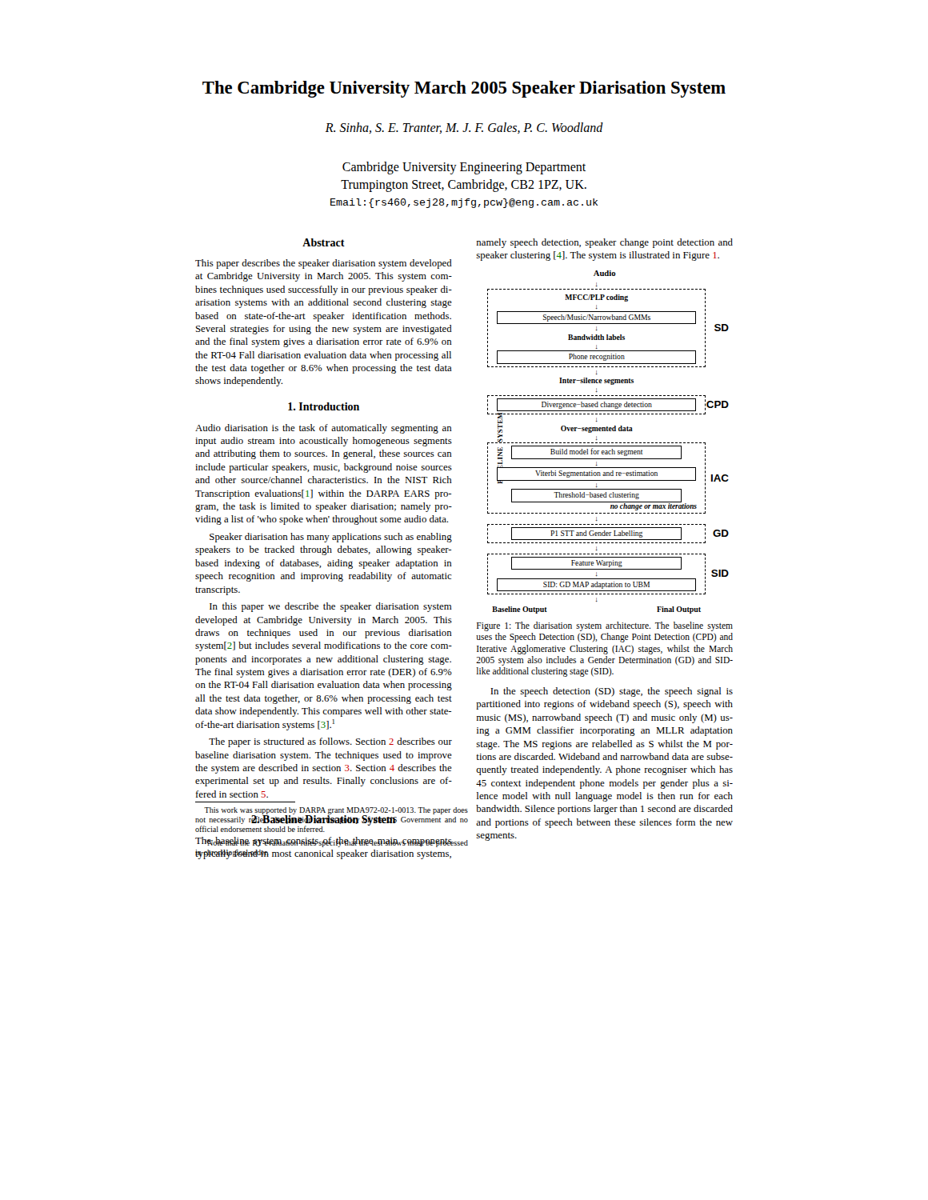The Cambridge University March 2005 Speaker Diarisation System
R. Sinha, S. E. Tranter, M. J. F. Gales, P. C. Woodland
Cambridge University Engineering Department
Trumpington Street, Cambridge, CB2 1PZ, UK.
Email:{rs460,sej28,mjfg,pcw}@eng.cam.ac.uk
Abstract
This paper describes the speaker diarisation system developed at Cambridge University in March 2005. This system combines techniques used successfully in our previous speaker diarisation systems with an additional second clustering stage based on state-of-the-art speaker identification methods. Several strategies for using the new system are investigated and the final system gives a diarisation error rate of 6.9% on the RT-04 Fall diarisation evaluation data when processing all the test data together or 8.6% when processing the test data shows independently.
1. Introduction
Audio diarisation is the task of automatically segmenting an input audio stream into acoustically homogeneous segments and attributing them to sources. In general, these sources can include particular speakers, music, background noise sources and other source/channel characteristics. In the NIST Rich Transcription evaluations[1] within the DARPA EARS program, the task is limited to speaker diarisation; namely providing a list of 'who spoke when' throughout some audio data.
Speaker diarisation has many applications such as enabling speakers to be tracked through debates, allowing speaker-based indexing of databases, aiding speaker adaptation in speech recognition and improving readability of automatic transcripts.
In this paper we describe the speaker diarisation system developed at Cambridge University in March 2005. This draws on techniques used in our previous diarisation system[2] but includes several modifications to the core components and incorporates a new additional clustering stage. The final system gives a diarisation error rate (DER) of 6.9% on the RT-04 Fall diarisation evaluation data when processing all the test data together, or 8.6% when processing each test data show independently. This compares well with other state-of-the-art diarisation systems [3].1
The paper is structured as follows. Section 2 describes our baseline diarisation system. The techniques used to improve the system are described in section 3. Section 4 describes the experimental set up and results. Finally conclusions are offered in section 5.
2. Baseline Diarisation System
The baseline system consists of the three main components typically found in most canonical speaker diarisation systems, namely speech detection, speaker change point detection and speaker clustering [4]. The system is illustrated in Figure 1.
Audio
BASELINE SYSTEM
↓
SD
MFCC/PLP coding
↓
Speech/Music/Narrowband GMMs
↓
Bandwidth labels
↓
Phone recognition
↓
Inter−silence segments
↓
CPD
Divergence−based change detection
↓
Over−segmented data
↓
IAC
Build model for each segment
↓
Viterbi Segmentation and re−estimation
↓
Threshold−based clustering
no change or max iterations
↓
GD
P1 STT and Gender Labelling
↓
SID
Feature Warping
↓
SID: GD MAP adaptation to UBM
↓
Baseline Output Final Output
Figure 1: The diarisation system architecture. The baseline system uses the Speech Detection (SD), Change Point Detection (CPD) and Iterative Agglomerative Clustering (IAC) stages, whilst the March 2005 system also includes a Gender Determination (GD) and SID-like additional clustering stage (SID).
In the speech detection (SD) stage, the speech signal is partitioned into regions of wideband speech (S), speech with music (MS), narrowband speech (T) and music only (M) using a GMM classifier incorporating an MLLR adaptation stage. The MS regions are relabelled as S whilst the M portions are discarded. Wideband and narrowband data are subsequently treated independently. A phone recogniser which has 45 context independent phone models per gender plus a silence model with null language model is then run for each bandwidth. Silence portions larger than 1 second are discarded and portions of speech between these silences form the new segments.
This work was supported by DARPA grant MDA972-02-1-0013. The paper does not necessarily reflect the position or the policy of the US Government and no official endorsement should be inferred.
1 Note that the RT evaluation rules specify that the test shows must be processed in chronological order.